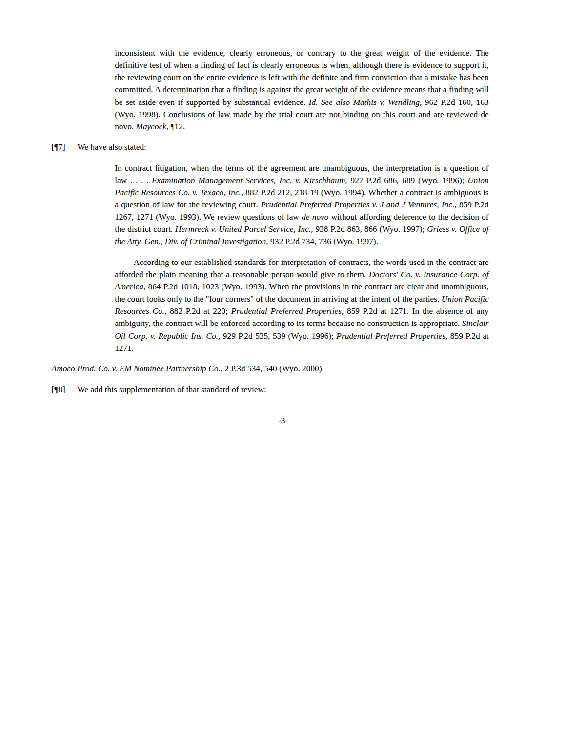inconsistent with the evidence, clearly erroneous, or contrary to the great weight of the evidence. The definitive test of when a finding of fact is clearly erroneous is when, although there is evidence to support it, the reviewing court on the entire evidence is left with the definite and firm conviction that a mistake has been committed. A determination that a finding is against the great weight of the evidence means that a finding will be set aside even if supported by substantial evidence. Id. See also Mathis v. Wendling, 962 P.2d 160, 163 (Wyo. 1998). Conclusions of law made by the trial court are not binding on this court and are reviewed de novo. Maycock, ¶12.
[¶7] We have also stated:
In contract litigation, when the terms of the agreement are unambiguous, the interpretation is a question of law . . . . Examination Management Services, Inc. v. Kirschbaum, 927 P.2d 686, 689 (Wyo. 1996); Union Pacific Resources Co. v. Texaco, Inc., 882 P.2d 212, 218-19 (Wyo. 1994). Whether a contract is ambiguous is a question of law for the reviewing court. Prudential Preferred Properties v. J and J Ventures, Inc., 859 P.2d 1267, 1271 (Wyo. 1993). We review questions of law de novo without affording deference to the decision of the district court. Hermreck v. United Parcel Service, Inc., 938 P.2d 863, 866 (Wyo. 1997); Griess v. Office of the Atty. Gen., Div. of Criminal Investigation, 932 P.2d 734, 736 (Wyo. 1997).
According to our established standards for interpretation of contracts, the words used in the contract are afforded the plain meaning that a reasonable person would give to them. Doctors' Co. v. Insurance Corp. of America, 864 P.2d 1018, 1023 (Wyo. 1993). When the provisions in the contract are clear and unambiguous, the court looks only to the "four corners" of the document in arriving at the intent of the parties. Union Pacific Resources Co., 882 P.2d at 220; Prudential Preferred Properties, 859 P.2d at 1271. In the absence of any ambiguity, the contract will be enforced according to its terms because no construction is appropriate. Sinclair Oil Corp. v. Republic Ins. Co., 929 P.2d 535, 539 (Wyo. 1996); Prudential Preferred Properties, 859 P.2d at 1271.
Amoco Prod. Co. v. EM Nominee Partnership Co., 2 P.3d 534, 540 (Wyo. 2000).
[¶8] We add this supplementation of that standard of review:
-3-